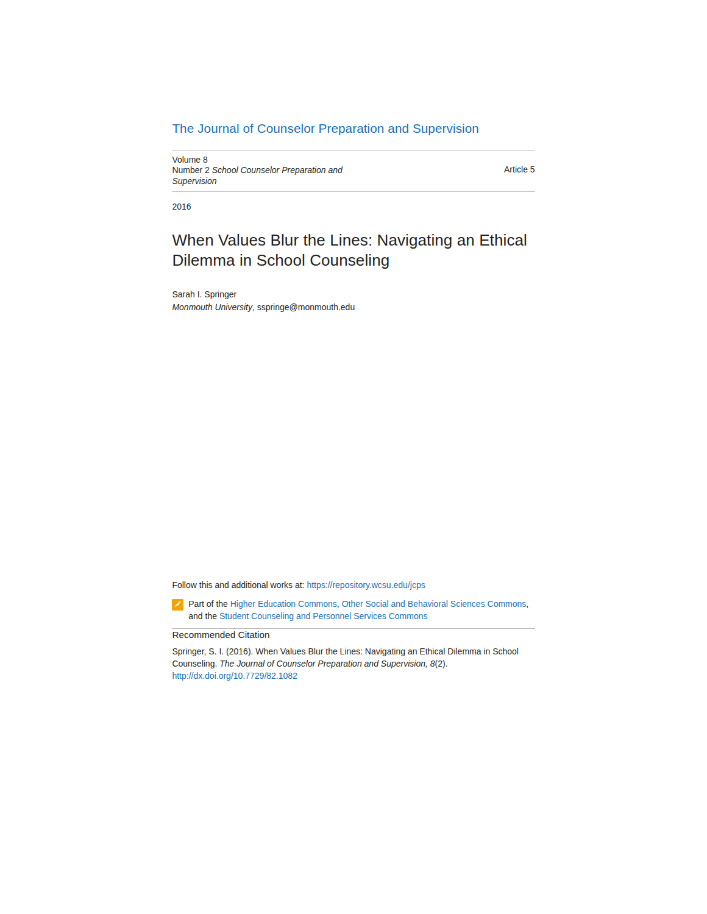The Journal of Counselor Preparation and Supervision
Volume 8 Number 2 School Counselor Preparation and Supervision
Article 5
2016
When Values Blur the Lines: Navigating an Ethical Dilemma in School Counseling
Sarah I. Springer Monmouth University, sspringe@monmouth.edu
Follow this and additional works at: https://repository.wcsu.edu/jcps
Part of the Higher Education Commons, Other Social and Behavioral Sciences Commons, and the Student Counseling and Personnel Services Commons
Recommended Citation
Springer, S. I. (2016). When Values Blur the Lines: Navigating an Ethical Dilemma in School Counseling. The Journal of Counselor Preparation and Supervision, 8(2). http://dx.doi.org/10.7729/82.1082